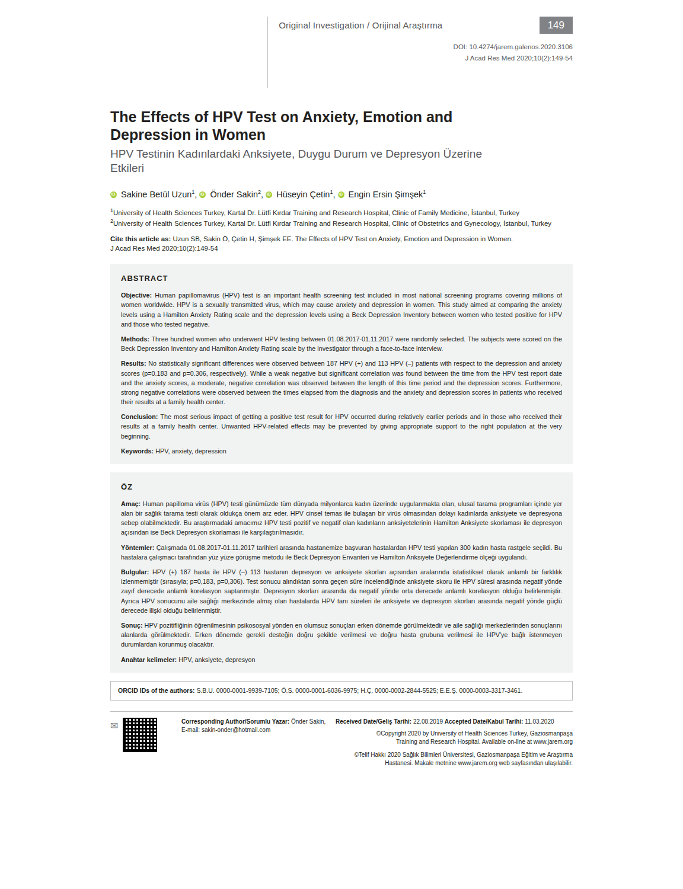Original Investigation / Orijinal Araştırma
149
DOI: 10.4274/jarem.galenos.2020.3106
J Acad Res Med 2020;10(2):149-54
The Effects of HPV Test on Anxiety, Emotion and
Depression in Women
HPV Testinin Kadınlardaki Anksiyete, Duygu Durum ve Depresyon Üzerine
Etkileri
Sakine Betül Uzun1, Önder Sakin2, Hüseyin Çetin1, Engin Ersin Şimşek1
1University of Health Sciences Turkey, Kartal Dr. Lütfi Kırdar Training and Research Hospital, Clinic of Family Medicine, İstanbul, Turkey
2University of Health Sciences Turkey, Kartal Dr. Lütfi Kırdar Training and Research Hospital, Clinic of Obstetrics and Gynecology, İstanbul, Turkey
Cite this article as: Uzun SB, Sakin Ö, Çetin H, Şimşek EE. The Effects of HPV Test on Anxiety, Emotion and Depression in Women.
J Acad Res Med 2020;10(2):149-54
ABSTRACT
Objective: Human papillomavirus (HPV) test is an important health screening test included in most national screening programs covering millions of women worldwide. HPV is a sexually transmitted virus, which may cause anxiety and depression in women. This study aimed at comparing the anxiety levels using a Hamilton Anxiety Rating scale and the depression levels using a Beck Depression Inventory between women who tested positive for HPV and those who tested negative.
Methods: Three hundred women who underwent HPV testing between 01.08.2017-01.11.2017 were randomly selected. The subjects were scored on the Beck Depression Inventory and Hamilton Anxiety Rating scale by the investigator through a face-to-face interview.
Results: No statistically significant differences were observed between 187 HPV (+) and 113 HPV (–) patients with respect to the depression and anxiety scores (p=0.183 and p=0.306, respectively). While a weak negative but significant correlation was found between the time from the HPV test report date and the anxiety scores, a moderate, negative correlation was observed between the length of this time period and the depression scores. Furthermore, strong negative correlations were observed between the times elapsed from the diagnosis and the anxiety and depression scores in patients who received their results at a family health center.
Conclusion: The most serious impact of getting a positive test result for HPV occurred during relatively earlier periods and in those who received their results at a family health center. Unwanted HPV-related effects may be prevented by giving appropriate support to the right population at the very beginning.
Keywords: HPV, anxiety, depression
ÖZ
Amaç: Human papilloma virüs (HPV) testi günümüzde tüm dünyada milyonlarca kadın üzerinde uygulanmakta olan, ulusal tarama programları içinde yer alan bir sağlık tarama testi olarak oldukça önem arz eder. HPV cinsel temas ile bulaşan bir virüs olmasından dolayı kadınlarda anksiyete ve depresyona sebep olabilmektedir. Bu araştırmadaki amacımız HPV testi pozitif ve negatif olan kadınların anksiyetelerinin Hamilton Anksiyete skorlaması ile depresyon açısından ise Beck Depresyon skorlaması ile karşılaştırılmasıdır.
Yöntemler: Çalışmada 01.08.2017-01.11.2017 tarihleri arasında hastanemize başvuran hastalardan HPV testi yapılan 300 kadın hasta rastgele seçildi. Bu hastalara çalışmacı tarafından yüz yüze görüşme metodu ile Beck Depresyon Envanteri ve Hamilton Anksiyete Değerlendirme ölçeği uygulandı.
Bulgular: HPV (+) 187 hasta ile HPV (–) 113 hastanın depresyon ve anksiyete skorları açısından aralarında istatistiksel olarak anlamlı bir farklılık izlenmemiştir (sırasıyla; p=0,183, p=0,306). Test sonucu alındıktan sonra geçen süre incelendiğinde anksiyete skoru ile HPV süresi arasında negatif yönde zayıf derecede anlamlı korelasyon saptanmıştır. Depresyon skorları arasında da negatif yönde orta derecede anlamlı korelasyon olduğu belirlenmiştir. Ayrıca HPV sonucunu aile sağlığı merkezinde almış olan hastalarda HPV tanı süreleri ile anksiyete ve depresyon skorları arasında negatif yönde güçlü derecede ilişki olduğu belirlenmiştir.
Sonuç: HPV pozitifliğinin öğrenilmesinin psikososyal yönden en olumsuz sonuçları erken dönemde görülmektedir ve aile sağlığı merkezlerinden sonuçlarını alanlarda görülmektedir. Erken dönemde gerekli desteğin doğru şekilde verilmesi ve doğru hasta grubuna verilmesi ile HPV'ye bağlı istenmeyen durumlardan korunmuş olacaktır.
Anahtar kelimeler: HPV, anksiyete, depresyon
ORCID IDs of the authors: S.B.U. 0000-0001-9939-7105; Ö.S. 0000-0001-6036-9975; H.Ç. 0000-0002-2844-5525; E.E.Ş. 0000-0003-3317-3461.
✉
Corresponding Author/Sorumlu Yazar: Önder Sakin,
E-mail: sakin-onder@hotmail.com
Received Date/Geliş Tarihi: 22.08.2019 Accepted Date/Kabul Tarihi: 11.03.2020
©Copyright 2020 by University of Health Sciences Turkey, Gaziosmanpaşa
Training and Research Hospital. Available on-line at www.jarem.org
©Telif Hakkı 2020 Sağlık Bilimleri Üniversitesi, Gaziosmanpaşa Eğitim ve Araştırma
Hastanesi. Makale metnine www.jarem.org web sayfasından ulaşılabilir.